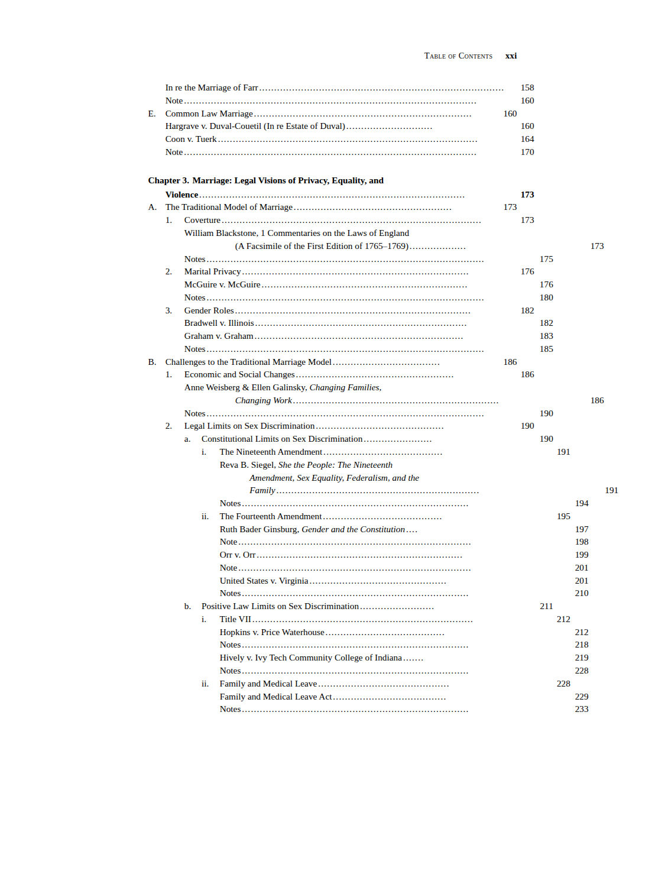Table of Contents xxi
In re the Marriage of Farr .................................................................................. 158
Note .................................................................................................. 160
E. Common Law Marriage ......................................................................... 160
Hargrave v. Duval-Couetil (In re Estate of Duval) ............................. 160
Coon v. Tuerk ....................................................................................... 164
Note .................................................................................................. 170
Chapter 3. Marriage: Legal Visions of Privacy, Equality, and
Violence ......................................................................................... 173
A. The Traditional Model of Marriage ..................................................... 173
1. Coverture ....................................................................................... 173
William Blackstone, 1 Commentaries on the Laws of England
(A Facsimile of the First Edition of 1765–1769) ................... 173
Notes ............................................................................................. 175
2. Marital Privacy ............................................................................ 176
McGuire v. McGuire ..................................................................... 176
Notes ............................................................................................. 180
3. Gender Roles ............................................................................... 182
Bradwell v. Illinois ....................................................................... 182
Graham v. Graham ...................................................................... 183
Notes ............................................................................................. 185
B. Challenges to the Traditional Marriage Model .................................... 186
1. Economic and Social Changes ..................................................... 186
Anne Weisberg & Ellen Galinsky, Changing Families,
Changing Work ..................................................................... 186
Notes ............................................................................................. 190
2. Legal Limits on Sex Discrimination ........................................... 190
a. Constitutional Limits on Sex Discrimination ....................... 190
i. The Nineteenth Amendment ........................................ 191
Reva B. Siegel, She the People: The Nineteenth
Amendment, Sex Equality, Federalism, and the
Family .................................................................... 191
Notes ............................................................................ 194
ii. The Fourteenth Amendment ........................................ 195
Ruth Bader Ginsburg, Gender and the Constitution .... 197
Note .............................................................................. 198
Orr v. Orr ..................................................................... 199
Note .............................................................................. 201
United States v. Virginia .............................................. 201
Notes ............................................................................ 210
b. Positive Law Limits on Sex Discrimination ......................... 211
i. Title VII .......................................................................... 212
Hopkins v. Price Waterhouse ........................................ 212
Notes ............................................................................ 218
Hively v. Ivy Tech Community College of Indiana ....... 219
Notes ............................................................................ 228
ii. Family and Medical Leave ............................................ 228
Family and Medical Leave Act ...................................... 229
Notes ............................................................................ 233